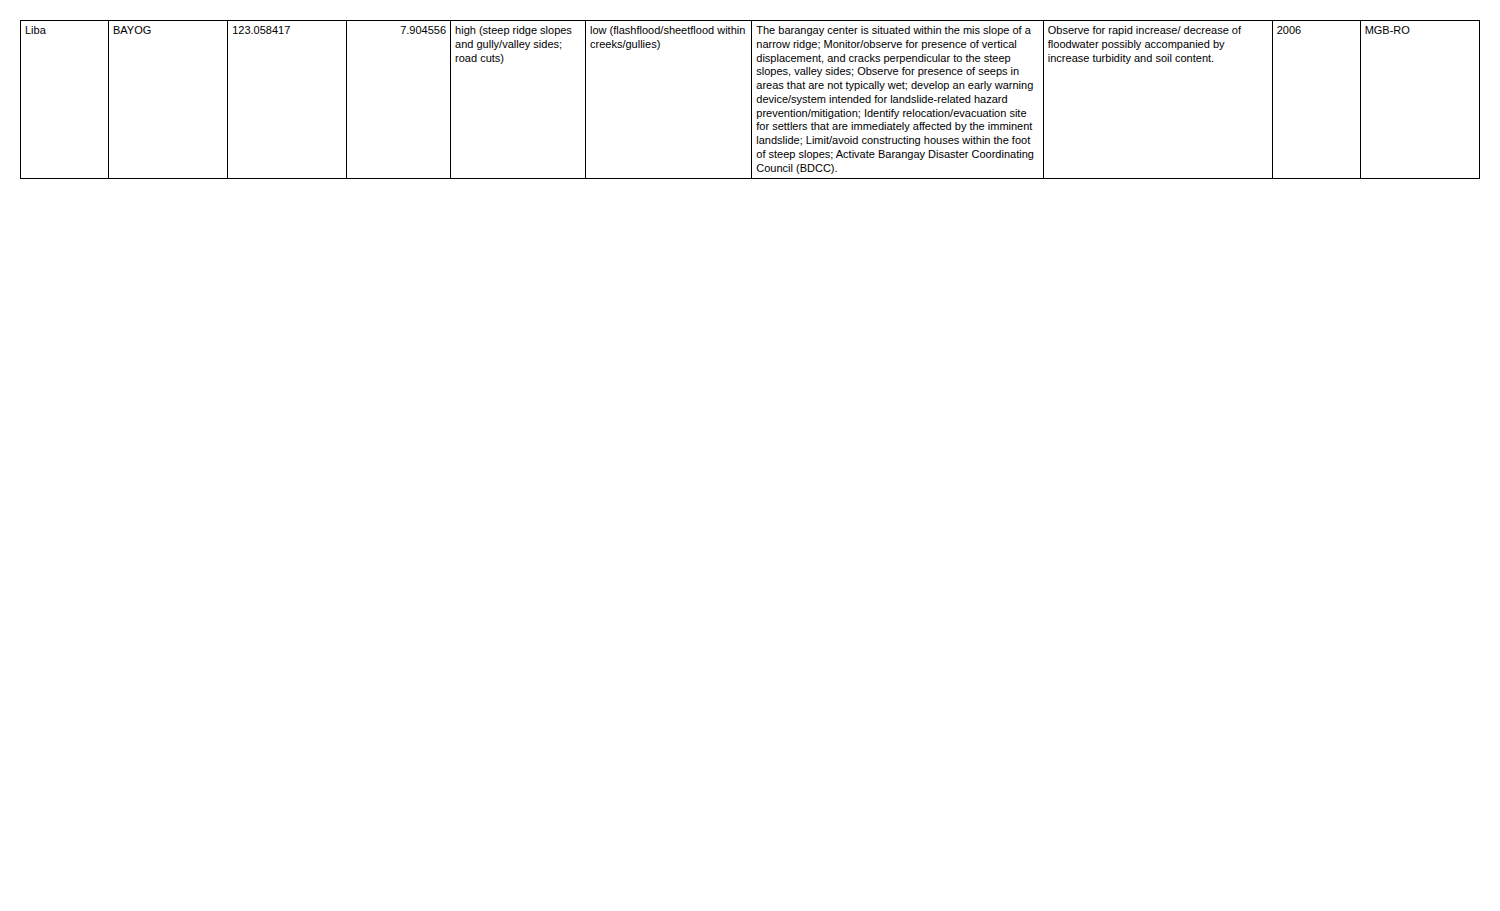| Liba | BAYOG | 123.058417 | 7.904556 | high (steep ridge slopes and gully/valley sides; road cuts) | low (flashflood/sheetflood within creeks/gullies) | The barangay center is situated within the mis slope of a narrow ridge; Monitor/observe for presence of vertical displacement, and cracks perpendicular to the steep slopes, valley sides; Observe for presence of seeps in areas that are not typically wet; develop an early warning device/system intended for landslide-related hazard prevention/mitigation; Identify relocation/evacuation site for settlers that are immediately affected by the imminent landslide; Limit/avoid constructing houses within the foot of steep slopes; Activate Barangay Disaster Coordinating Council (BDCC). | Observe for rapid increase/ decrease of floodwater possibly accompanied by increase turbidity and soil content. | 2006 | MGB-RO |